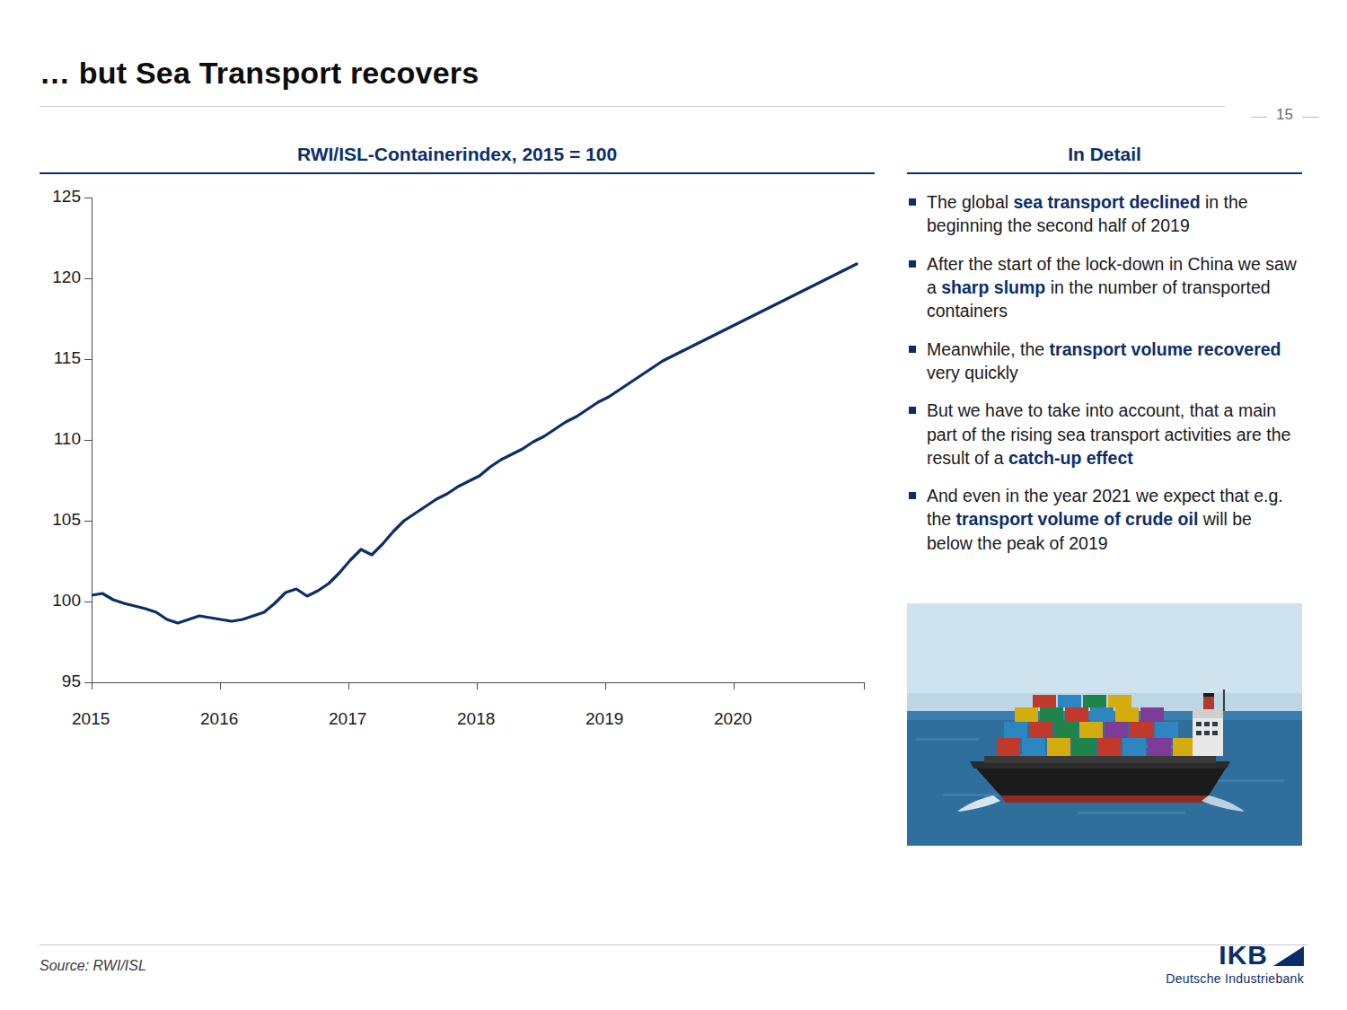… but Sea Transport recovers
15
RWI/ISL-Containerindex, 2015 = 100
125
120
115
110
105
100
95
2015
2016
2017
2018
2019
2020
In Detail
The global sea transport declined in the beginning the second half of 2019
After the start of the lock-down in China we saw a sharp slump in the number of transported containers
Meanwhile, the transport volume recovered very quickly
But we have to take into account, that a main part of the rising sea transport activities are the result of a catch-up effect
And even in the year 2021 we expect that e.g. the transport volume of crude oil will be below the peak of 2019
Source: RWI/ISL
IKB
Deutsche Industriebank